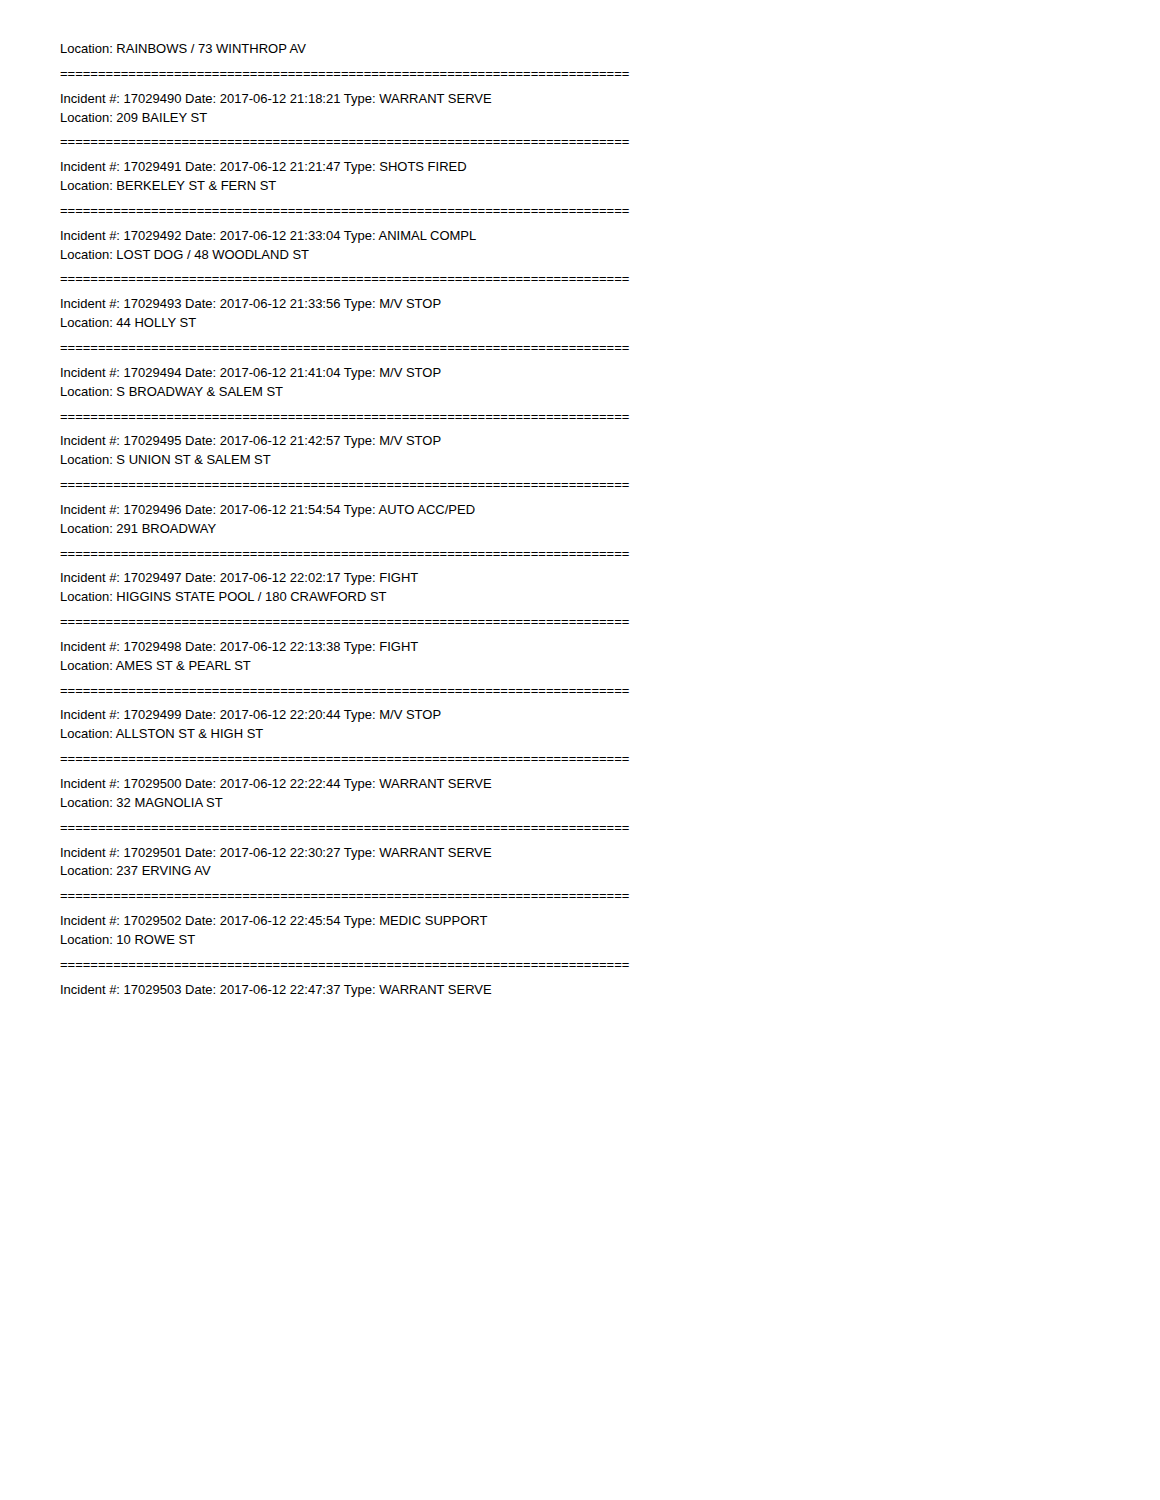Location: RAINBOWS / 73 WINTHROP AV
===========================================================================
Incident #: 17029490 Date: 2017-06-12 21:18:21 Type: WARRANT SERVE
Location: 209 BAILEY ST
===========================================================================
Incident #: 17029491 Date: 2017-06-12 21:21:47 Type: SHOTS FIRED
Location: BERKELEY ST & FERN ST
===========================================================================
Incident #: 17029492 Date: 2017-06-12 21:33:04 Type: ANIMAL COMPL
Location: LOST DOG / 48 WOODLAND ST
===========================================================================
Incident #: 17029493 Date: 2017-06-12 21:33:56 Type: M/V STOP
Location: 44 HOLLY ST
===========================================================================
Incident #: 17029494 Date: 2017-06-12 21:41:04 Type: M/V STOP
Location: S BROADWAY & SALEM ST
===========================================================================
Incident #: 17029495 Date: 2017-06-12 21:42:57 Type: M/V STOP
Location: S UNION ST & SALEM ST
===========================================================================
Incident #: 17029496 Date: 2017-06-12 21:54:54 Type: AUTO ACC/PED
Location: 291 BROADWAY
===========================================================================
Incident #: 17029497 Date: 2017-06-12 22:02:17 Type: FIGHT
Location: HIGGINS STATE POOL / 180 CRAWFORD ST
===========================================================================
Incident #: 17029498 Date: 2017-06-12 22:13:38 Type: FIGHT
Location: AMES ST & PEARL ST
===========================================================================
Incident #: 17029499 Date: 2017-06-12 22:20:44 Type: M/V STOP
Location: ALLSTON ST & HIGH ST
===========================================================================
Incident #: 17029500 Date: 2017-06-12 22:22:44 Type: WARRANT SERVE
Location: 32 MAGNOLIA ST
===========================================================================
Incident #: 17029501 Date: 2017-06-12 22:30:27 Type: WARRANT SERVE
Location: 237 ERVING AV
===========================================================================
Incident #: 17029502 Date: 2017-06-12 22:45:54 Type: MEDIC SUPPORT
Location: 10 ROWE ST
===========================================================================
Incident #: 17029503 Date: 2017-06-12 22:47:37 Type: WARRANT SERVE